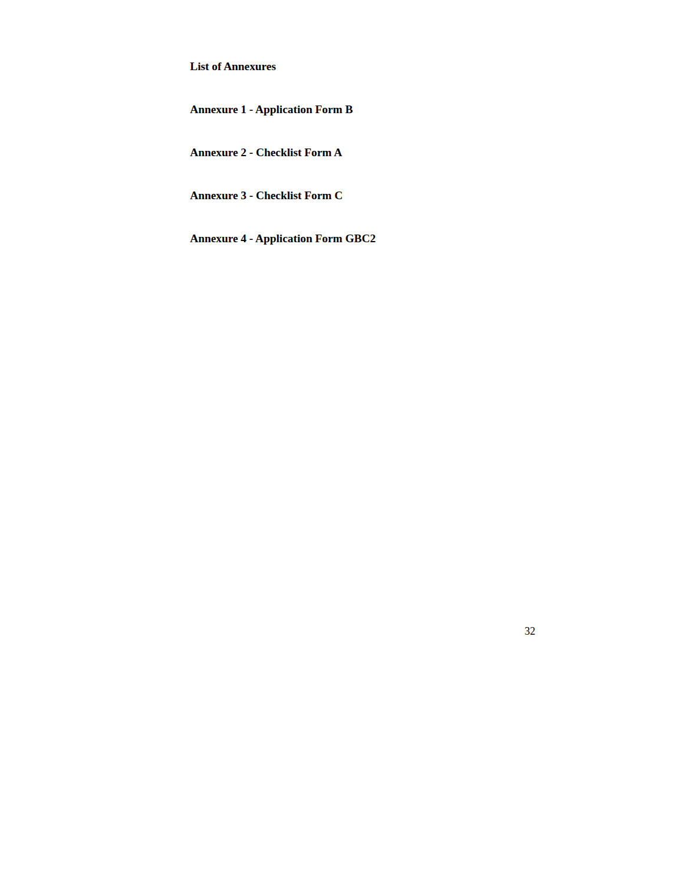List of Annexures
Annexure 1 - Application Form B
Annexure 2 - Checklist Form A
Annexure 3 - Checklist Form C
Annexure 4 - Application Form GBC2
32